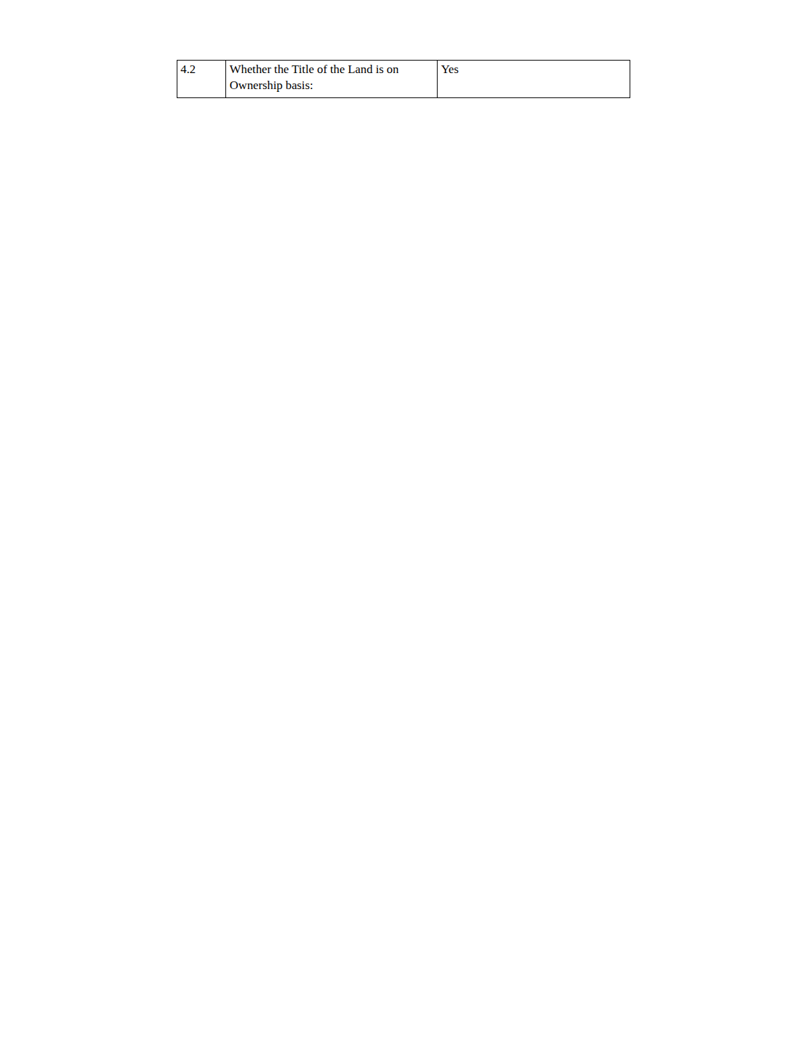| 4.2 | Whether the Title of the Land is on Ownership basis: | Yes |